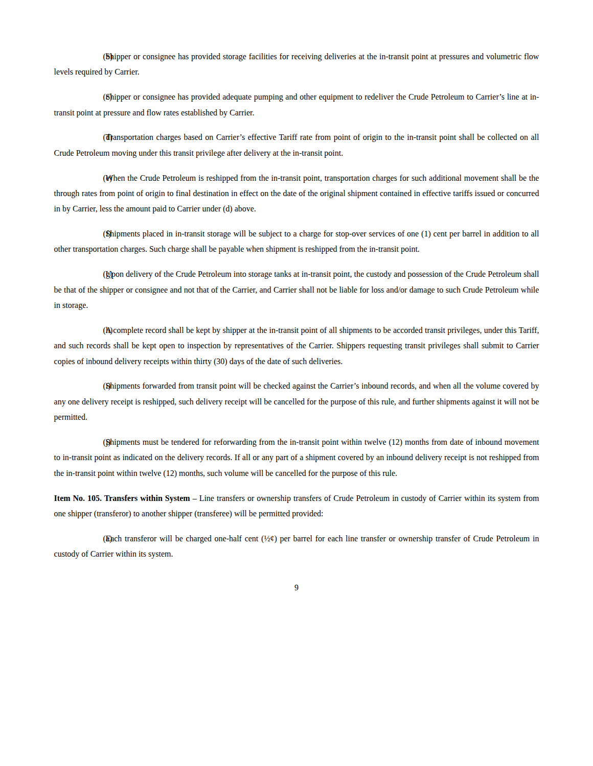(b) Shipper or consignee has provided storage facilities for receiving deliveries at the in-transit point at pressures and volumetric flow levels required by Carrier.
(c) Shipper or consignee has provided adequate pumping and other equipment to redeliver the Crude Petroleum to Carrier’s line at in-transit point at pressure and flow rates established by Carrier.
(d) Transportation charges based on Carrier’s effective Tariff rate from point of origin to the in-transit point shall be collected on all Crude Petroleum moving under this transit privilege after delivery at the in-transit point.
(e) When the Crude Petroleum is reshipped from the in-transit point, transportation charges for such additional movement shall be the through rates from point of origin to final destination in effect on the date of the original shipment contained in effective tariffs issued or concurred in by Carrier, less the amount paid to Carrier under (d) above.
(f) Shipments placed in in-transit storage will be subject to a charge for stop-over services of one (1) cent per barrel in addition to all other transportation charges. Such charge shall be payable when shipment is reshipped from the in-transit point.
(g) Upon delivery of the Crude Petroleum into storage tanks at in-transit point, the custody and possession of the Crude Petroleum shall be that of the shipper or consignee and not that of the Carrier, and Carrier shall not be liable for loss and/or damage to such Crude Petroleum while in storage.
(h) A complete record shall be kept by shipper at the in-transit point of all shipments to be accorded transit privileges, under this Tariff, and such records shall be kept open to inspection by representatives of the Carrier. Shippers requesting transit privileges shall submit to Carrier copies of inbound delivery receipts within thirty (30) days of the date of such deliveries.
(i) Shipments forwarded from transit point will be checked against the Carrier’s inbound records, and when all the volume covered by any one delivery receipt is reshipped, such delivery receipt will be cancelled for the purpose of this rule, and further shipments against it will not be permitted.
(j) Shipments must be tendered for reforwarding from the in-transit point within twelve (12) months from date of inbound movement to in-transit point as indicated on the delivery records. If all or any part of a shipment covered by an inbound delivery receipt is not reshipped from the in-transit point within twelve (12) months, such volume will be cancelled for the purpose of this rule.
Item No. 105. Transfers within System – Line transfers or ownership transfers of Crude Petroleum in custody of Carrier within its system from one shipper (transferor) to another shipper (transferee) will be permitted provided:
(a) Each transferor will be charged one-half cent (½¢) per barrel for each line transfer or ownership transfer of Crude Petroleum in custody of Carrier within its system.
9